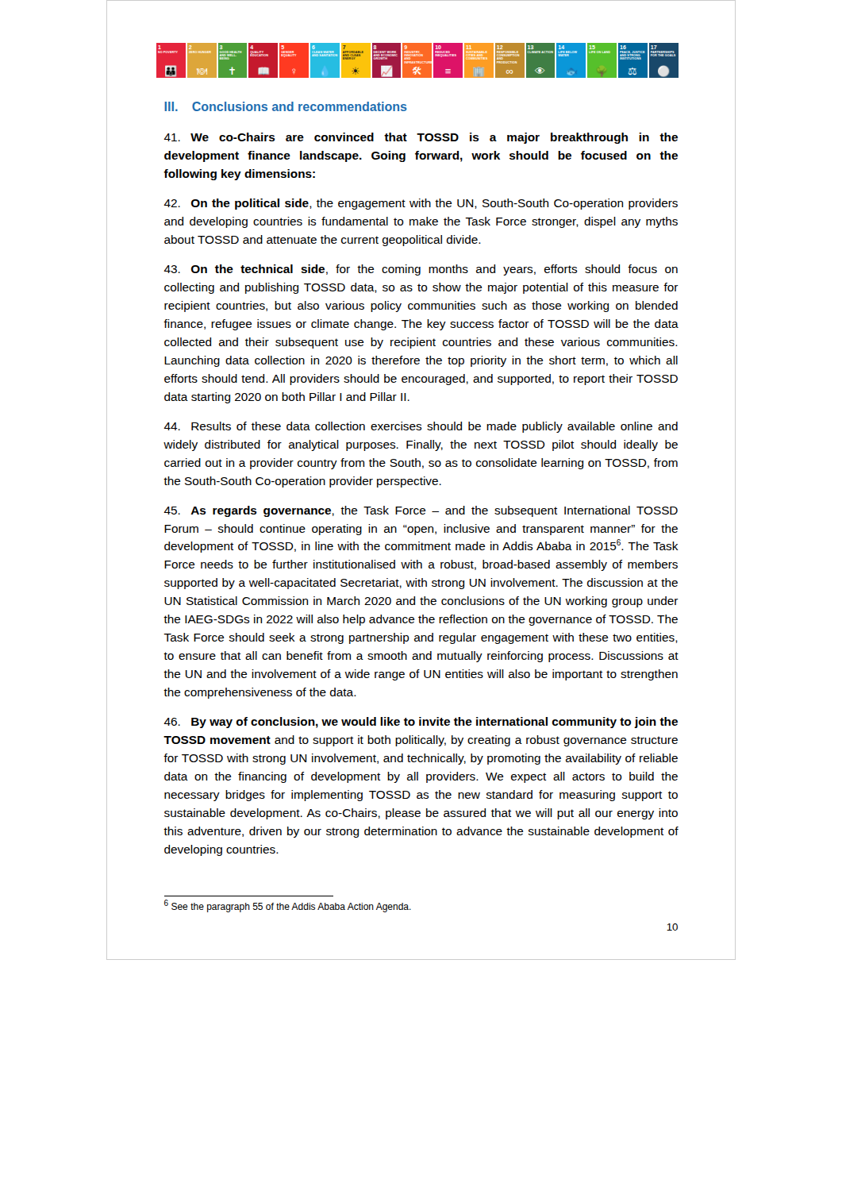1 No Poverty👪
2 Zero Hunger🍽
3 Good Health and Well-Being✝
4 Quality Education📖
5 Gender Equality♀
6 Clean Water and Sanitation💧
7 Affordable and Clean Energy☀
8 Decent Work and Economic Growth📈
9 Industry, Innovation and Infrastructure🛠
10 Reduced Inequalities≡
11 Sustainable Cities and Communities🏢
12 Responsible Consumption and Production∞
13 Climate Action👁
14 Life Below Water🐟
15 Life on Land🌳
16 Peace, Justice and Strong Institutions⚖
17 Partnerships for the Goals⚪
III. Conclusions and recommendations
41. We co-Chairs are convinced that TOSSD is a major breakthrough in the development finance landscape. Going forward, work should be focused on the following key dimensions:
42. On the political side, the engagement with the UN, South-South Co-operation providers and developing countries is fundamental to make the Task Force stronger, dispel any myths about TOSSD and attenuate the current geopolitical divide.
43. On the technical side, for the coming months and years, efforts should focus on collecting and publishing TOSSD data, so as to show the major potential of this measure for recipient countries, but also various policy communities such as those working on blended finance, refugee issues or climate change. The key success factor of TOSSD will be the data collected and their subsequent use by recipient countries and these various communities. Launching data collection in 2020 is therefore the top priority in the short term, to which all efforts should tend. All providers should be encouraged, and supported, to report their TOSSD data starting 2020 on both Pillar I and Pillar II.
44. Results of these data collection exercises should be made publicly available online and widely distributed for analytical purposes. Finally, the next TOSSD pilot should ideally be carried out in a provider country from the South, so as to consolidate learning on TOSSD, from the South-South Co-operation provider perspective.
45. As regards governance, the Task Force – and the subsequent International TOSSD Forum – should continue operating in an “open, inclusive and transparent manner” for the development of TOSSD, in line with the commitment made in Addis Ababa in 20156. The Task Force needs to be further institutionalised with a robust, broad-based assembly of members supported by a well-capacitated Secretariat, with strong UN involvement. The discussion at the UN Statistical Commission in March 2020 and the conclusions of the UN working group under the IAEG-SDGs in 2022 will also help advance the reflection on the governance of TOSSD. The Task Force should seek a strong partnership and regular engagement with these two entities, to ensure that all can benefit from a smooth and mutually reinforcing process. Discussions at the UN and the involvement of a wide range of UN entities will also be important to strengthen the comprehensiveness of the data.
46. By way of conclusion, we would like to invite the international community to join the TOSSD movement and to support it both politically, by creating a robust governance structure for TOSSD with strong UN involvement, and technically, by promoting the availability of reliable data on the financing of development by all providers. We expect all actors to build the necessary bridges for implementing TOSSD as the new standard for measuring support to sustainable development. As co-Chairs, please be assured that we will put all our energy into this adventure, driven by our strong determination to advance the sustainable development of developing countries.
6 See the paragraph 55 of the Addis Ababa Action Agenda.
10